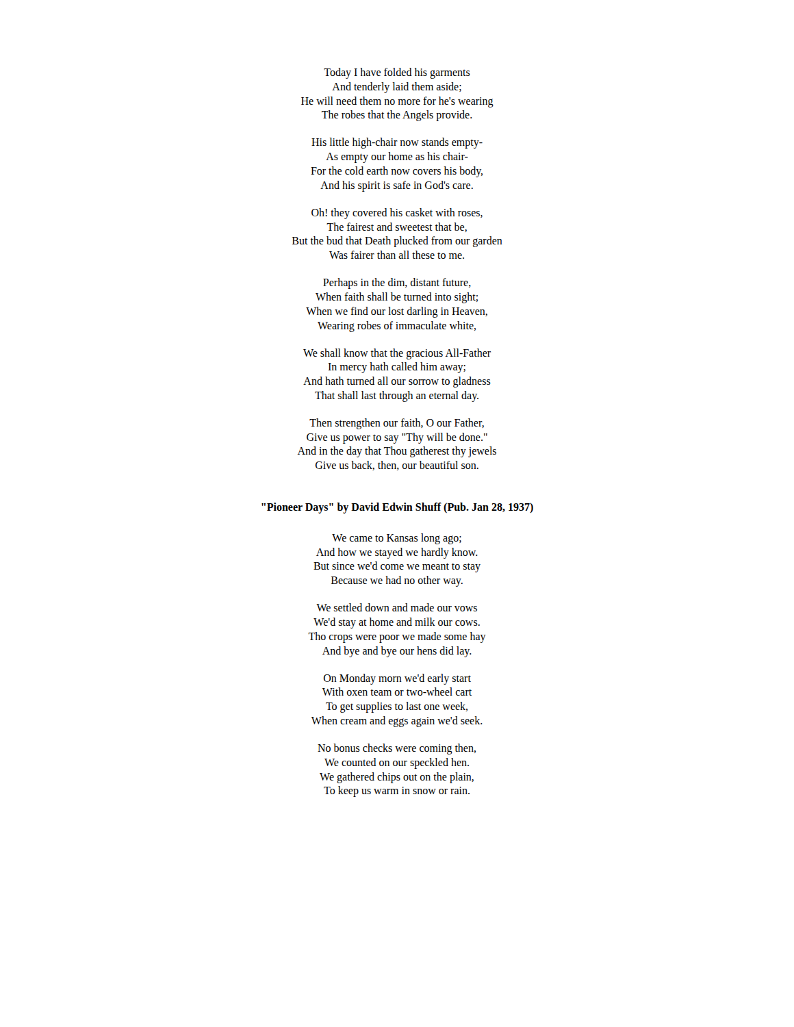Today I have folded his garments
And tenderly laid them aside;
He will need them no more for he's wearing
The robes that the Angels provide.
His little high-chair now stands empty-
As empty our home as his chair-
For the cold earth now covers his body,
And his spirit is safe in God's care.
Oh! they covered his casket with roses,
The fairest and sweetest that be,
But the bud that Death plucked from our garden
Was fairer than all these to me.
Perhaps in the dim, distant future,
When faith shall be turned into sight;
When we find our lost darling in Heaven,
Wearing robes of immaculate white,
We shall know that the gracious All-Father
In mercy hath called him away;
And hath turned all our sorrow to gladness
That shall last through an eternal day.
Then strengthen our faith, O our Father,
Give us power to say "Thy will be done."
And in the day that Thou gatherest thy jewels
Give us back, then, our beautiful son.
"Pioneer Days" by David Edwin Shuff (Pub. Jan 28, 1937)
We came to Kansas long ago;
And how we stayed we hardly know.
But since we'd come we meant to stay
Because we had no other way.
We settled down and made our vows
We'd stay at home and milk our cows.
Tho crops were poor we made some hay
And bye and bye our hens did lay.
On Monday morn we'd early start
With oxen team or two-wheel cart
To get supplies to last one week,
When cream and eggs again we'd seek.
No bonus checks were coming then,
We counted on our speckled hen.
We gathered chips out on the plain,
To keep us warm in snow or rain.